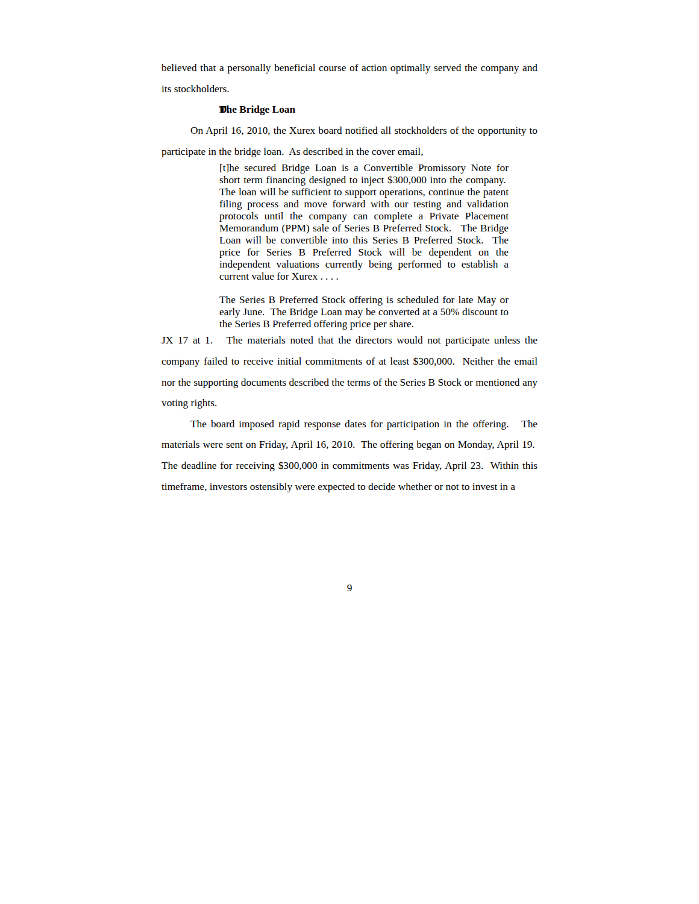believed that a personally beneficial course of action optimally served the company and its stockholders.
D. The Bridge Loan
On April 16, 2010, the Xurex board notified all stockholders of the opportunity to participate in the bridge loan. As described in the cover email,
[t]he secured Bridge Loan is a Convertible Promissory Note for short term financing designed to inject $300,000 into the company. The loan will be sufficient to support operations, continue the patent filing process and move forward with our testing and validation protocols until the company can complete a Private Placement Memorandum (PPM) sale of Series B Preferred Stock. The Bridge Loan will be convertible into this Series B Preferred Stock. The price for Series B Preferred Stock will be dependent on the independent valuations currently being performed to establish a current value for Xurex . . . .
The Series B Preferred Stock offering is scheduled for late May or early June. The Bridge Loan may be converted at a 50% discount to the Series B Preferred offering price per share.
JX 17 at 1. The materials noted that the directors would not participate unless the company failed to receive initial commitments of at least $300,000. Neither the email nor the supporting documents described the terms of the Series B Stock or mentioned any voting rights.
The board imposed rapid response dates for participation in the offering. The materials were sent on Friday, April 16, 2010. The offering began on Monday, April 19. The deadline for receiving $300,000 in commitments was Friday, April 23. Within this timeframe, investors ostensibly were expected to decide whether or not to invest in a
9